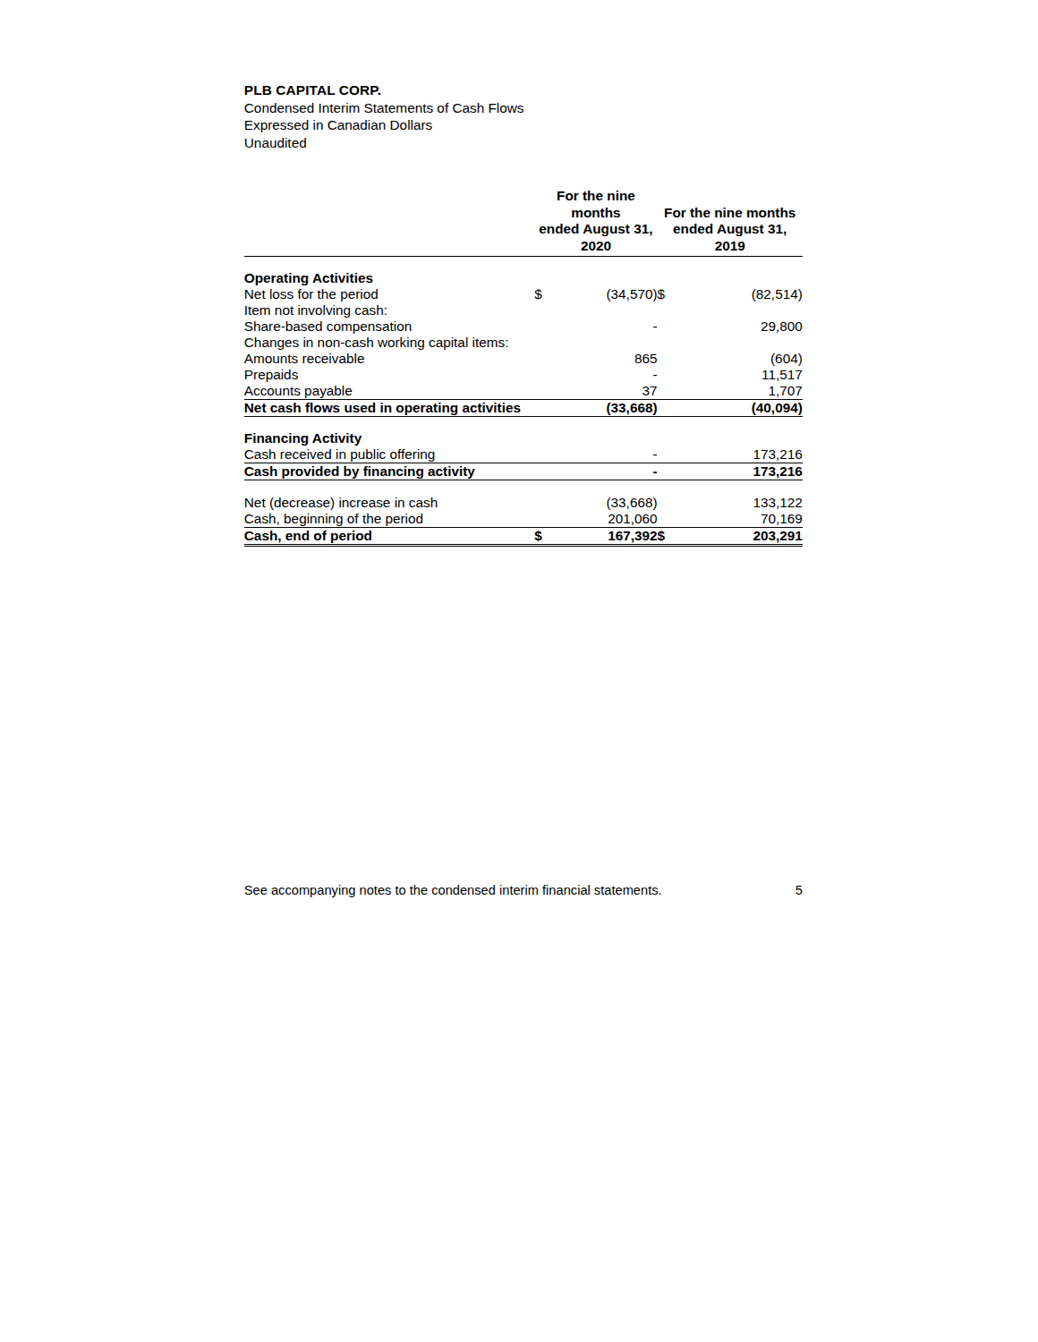PLB CAPITAL CORP.
Condensed Interim Statements of Cash Flows
Expressed in Canadian Dollars
Unaudited
| | For the nine months ended August 31, 2020 | For the nine months ended August 31, 2019 |
| Operating Activities | | | | |
| Net loss for the period | $ | (34,570) | $ | (82,514) |
| Item not involving cash: | | | | |
| Share-based compensation | | - | | 29,800 |
| Changes in non-cash working capital items: | | | | |
| Amounts receivable | | 865 | | (604) |
| Prepaids | | - | | 11,517 |
| Accounts payable | | 37 | | 1,707 |
| Net cash flows used in operating activities | | (33,668) | | (40,094) |
| Financing Activity | | | | |
| Cash received in public offering | | - | | 173,216 |
| Cash provided by financing activity | | - | | 173,216 |
| Net (decrease) increase in cash | | (33,668) | | 133,122 |
| Cash, beginning of the period | | 201,060 | | 70,169 |
| Cash, end of period | $ | 167,392 | $ | 203,291 |
See accompanying notes to the condensed interim financial statements. 5